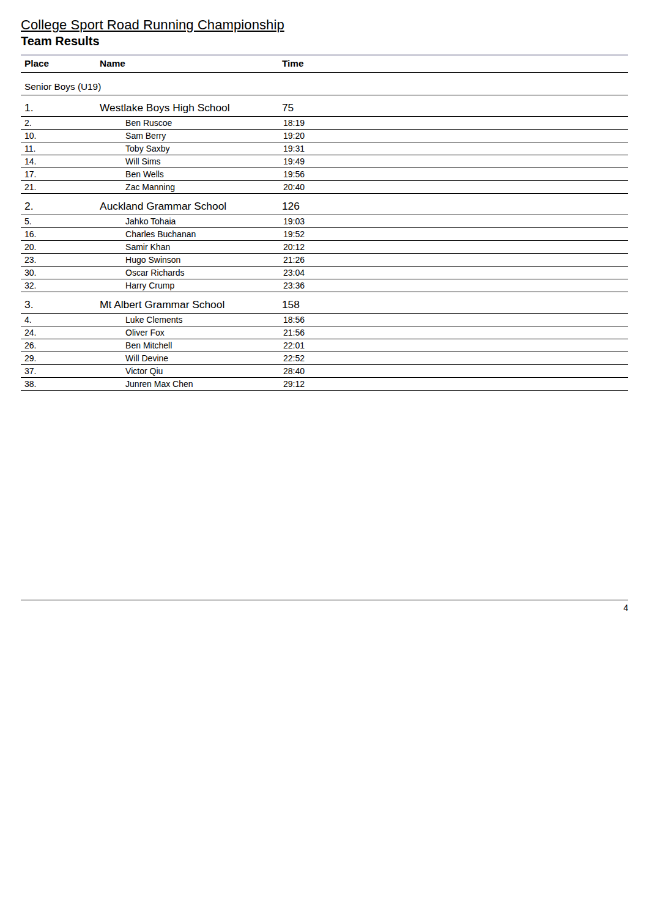College Sport Road Running Championship
Team Results
| Place | Name | Time |
| --- | --- | --- |
| Senior Boys (U19) |
| 1. | Westlake Boys High School | 75 |
| 2. | Ben Ruscoe | 18:19 |
| 10. | Sam Berry | 19:20 |
| 11. | Toby Saxby | 19:31 |
| 14. | Will Sims | 19:49 |
| 17. | Ben Wells | 19:56 |
| 21. | Zac Manning | 20:40 |
| 2. | Auckland Grammar School | 126 |
| 5. | Jahko Tohaia | 19:03 |
| 16. | Charles Buchanan | 19:52 |
| 20. | Samir Khan | 20:12 |
| 23. | Hugo Swinson | 21:26 |
| 30. | Oscar Richards | 23:04 |
| 32. | Harry Crump | 23:36 |
| 3. | Mt Albert Grammar School | 158 |
| 4. | Luke Clements | 18:56 |
| 24. | Oliver Fox | 21:56 |
| 26. | Ben Mitchell | 22:01 |
| 29. | Will Devine | 22:52 |
| 37. | Victor Qiu | 28:40 |
| 38. | Junren Max Chen | 29:12 |
4